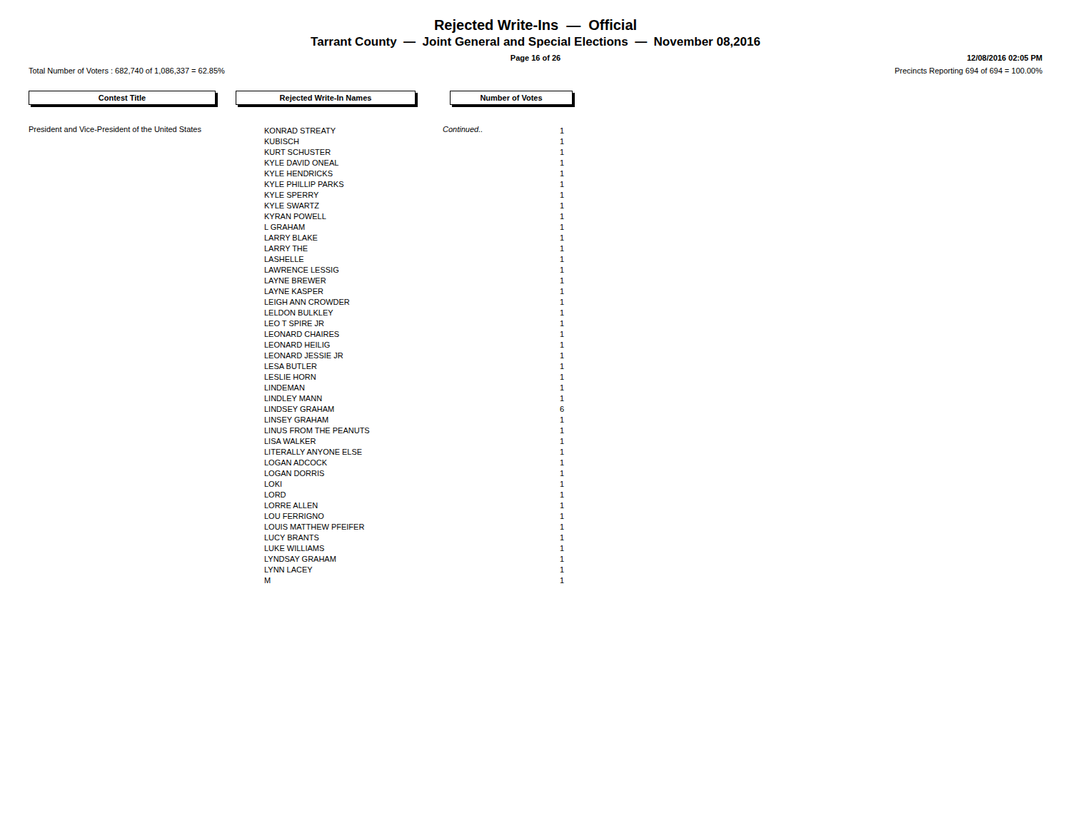Rejected Write-Ins — Official
Tarrant County — Joint General and Special Elections — November 08,2016
Page 16 of 26
Total Number of Voters : 682,740 of 1,086,337 = 62.85%
12/08/2016 02:05 PM
Precincts Reporting 694 of 694 = 100.00%
Contest Title
Rejected Write-In Names
Number of Votes
President and Vice-President of the United States
Continued..
| KONRAD STREATY | 1 |
| KUBISCH | 1 |
| KURT SCHUSTER | 1 |
| KYLE DAVID ONEAL | 1 |
| KYLE HENDRICKS | 1 |
| KYLE PHILLIP PARKS | 1 |
| KYLE SPERRY | 1 |
| KYLE SWARTZ | 1 |
| KYRAN POWELL | 1 |
| L GRAHAM | 1 |
| LARRY BLAKE | 1 |
| LARRY THE | 1 |
| LASHELLE | 1 |
| LAWRENCE LESSIG | 1 |
| LAYNE BREWER | 1 |
| LAYNE KASPER | 1 |
| LEIGH ANN CROWDER | 1 |
| LELDON BULKLEY | 1 |
| LEO T SPIRE JR | 1 |
| LEONARD CHAIRES | 1 |
| LEONARD HEILIG | 1 |
| LEONARD JESSIE JR | 1 |
| LESA BUTLER | 1 |
| LESLIE HORN | 1 |
| LINDEMAN | 1 |
| LINDLEY MANN | 1 |
| LINDSEY GRAHAM | 6 |
| LINSEY GRAHAM | 1 |
| LINUS FROM THE PEANUTS | 1 |
| LISA WALKER | 1 |
| LITERALLY ANYONE ELSE | 1 |
| LOGAN ADCOCK | 1 |
| LOGAN DORRIS | 1 |
| LOKI | 1 |
| LORD | 1 |
| LORRE ALLEN | 1 |
| LOU FERRIGNO | 1 |
| LOUIS MATTHEW PFEIFER | 1 |
| LUCY BRANTS | 1 |
| LUKE WILLIAMS | 1 |
| LYNDSAY GRAHAM | 1 |
| LYNN LACEY | 1 |
| M | 1 |